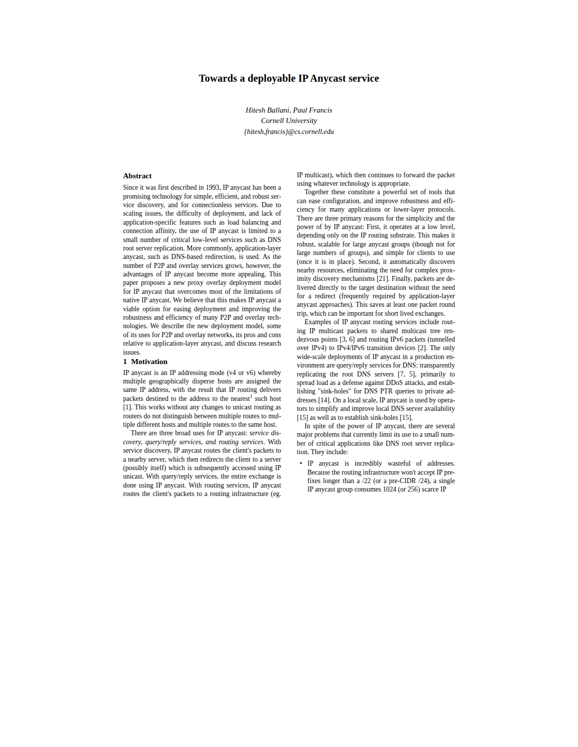Towards a deployable IP Anycast service
Hitesh Ballani, Paul Francis
Cornell University
{hitesh,francis}@cs.cornell.edu
Abstract
Since it was first described in 1993, IP anycast has been a promising technology for simple, efficient, and robust service discovery, and for connectionless services. Due to scaling issues, the difficulty of deployment, and lack of application-specific features such as load balancing and connection affinity, the use of IP anycast is limited to a small number of critical low-level services such as DNS root server replication. More commonly, application-layer anycast, such as DNS-based redirection, is used. As the number of P2P and overlay services grows, however, the advantages of IP anycast become more appealing. This paper proposes a new proxy overlay deployment model for IP anycast that overcomes most of the limitations of native IP anycast. We believe that this makes IP anycast a viable option for easing deployment and improving the robustness and efficiency of many P2P and overlay technologies. We describe the new deployment model, some of its uses for P2P and overlay networks, its pros and cons relative to application-layer anycast, and discuss research issues.
1 Motivation
IP anycast is an IP addressing mode (v4 or v6) whereby multiple geographically disperse hosts are assigned the same IP address, with the result that IP routing delivers packets destined to the address to the nearest1 such host [1]. This works without any changes to unicast routing as routers do not distinguish between multiple routes to multiple different hosts and multiple routes to the same host.
There are three broad uses for IP anycast: service discovery, query/reply services, and routing services. With service discovery, IP anycast routes the client's packets to a nearby server, which then redirects the client to a server (possibly itself) which is subsequently accessed using IP unicast. With query/reply services, the entire exchange is done using IP anycast. With routing services, IP anycast routes the client's packets to a routing infrastructure (eg. IP multicast), which then continues to forward the packet using whatever technology is appropriate.
Together these constitute a powerful set of tools that can ease configuration, and improve robustness and efficiency for many applications or lower-layer protocols. There are three primary reasons for the simplicity and the power of by IP anycast: First, it operates at a low level, depending only on the IP routing substrate. This makes it robust, scalable for large anycast groups (though not for large numbers of groups), and simple for clients to use (once it is in place). Second, it automatically discovers nearby resources, eliminating the need for complex proximity discovery mechanisms [21]. Finally, packets are delivered directly to the target destination without the need for a redirect (frequently required by application-layer anycast approaches). This saves at least one packet round trip, which can be important for short lived exchanges.
Examples of IP anycast routing services include routing IP multicast packets to shared multicast tree rendezvous points [3, 6] and routing IPv6 packets (tunnelled over IPv4) to IPv4/IPv6 transition devices [2]. The only wide-scale deployments of IP anycast in a production environment are query/reply services for DNS: transparently replicating the root DNS servers [7, 5], primarily to spread load as a defense against DDoS attacks, and establishing "sink-holes" for DNS PTR queries to private addresses [14]. On a local scale, IP anycast is used by operators to simplify and improve local DNS server availability [15] as well as to establish sink-holes [15].
In spite of the power of IP anycast, there are several major problems that currently limit its use to a small number of critical applications like DNS root server replication. They include:
IP anycast is incredibly wasteful of addresses. Because the routing infrastructure won't accept IP prefixes longer than a /22 (or a pre-CIDR /24), a single IP anycast group consumes 1024 (or 256) scarce IP